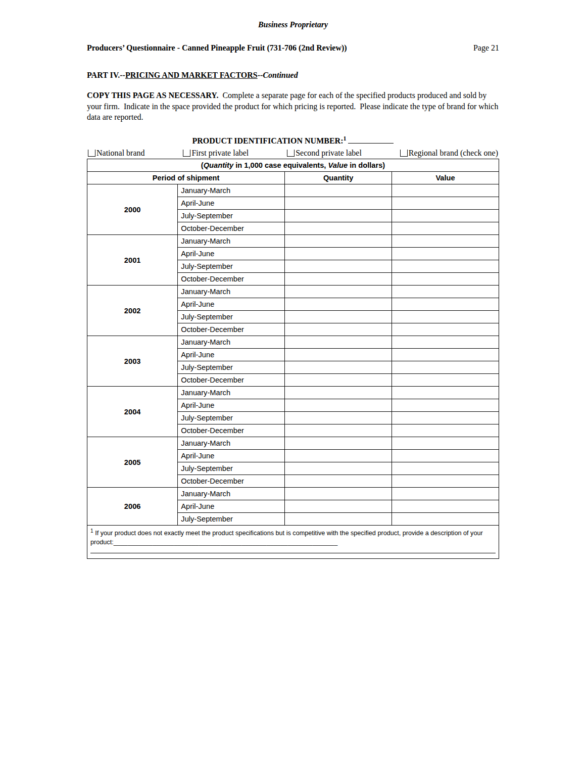Business Proprietary
Producers’ Questionnaire - Canned Pineapple Fruit (731-706 (2nd Review)) Page 21
PART IV.--PRICING AND MARKET FACTORS--Continued
COPY THIS PAGE AS NECESSARY. Complete a separate page for each of the specified products produced and sold by your firm. Indicate in the space provided the product for which pricing is reported. Please indicate the type of brand for which data are reported.
PRODUCT IDENTIFICATION NUMBER:1
National brand First private label Second private label Regional brand (check one)
| ( Quantity in 1,000 case equivalents, Value in dollars) |
| Period of shipment | Quantity | Value |
| 2000 | January-March | | |
| April-June | | |
| July-September | | |
| October-December | | |
| 2001 | January-March | | |
| April-June | | |
| July-September | | |
| October-December | | |
| 2002 | January-March | | |
| April-June | | |
| July-September | | |
| October-December | | |
| 2003 | January-March | | |
| April-June | | |
| July-September | | |
| October-December | | |
| 2004 | January-March | | |
| April-June | | |
| July-September | | |
| October-December | | |
| 2005 | January-March | | |
| April-June | | |
| July-September | | |
| October-December | | |
| 2006 | January-March | | |
| April-June | | |
| July-September | | |
| 1 If your product does not exactly meet the product specifications but is competitive with the specified product, provide a description of your product:_______________________________________________________________ |